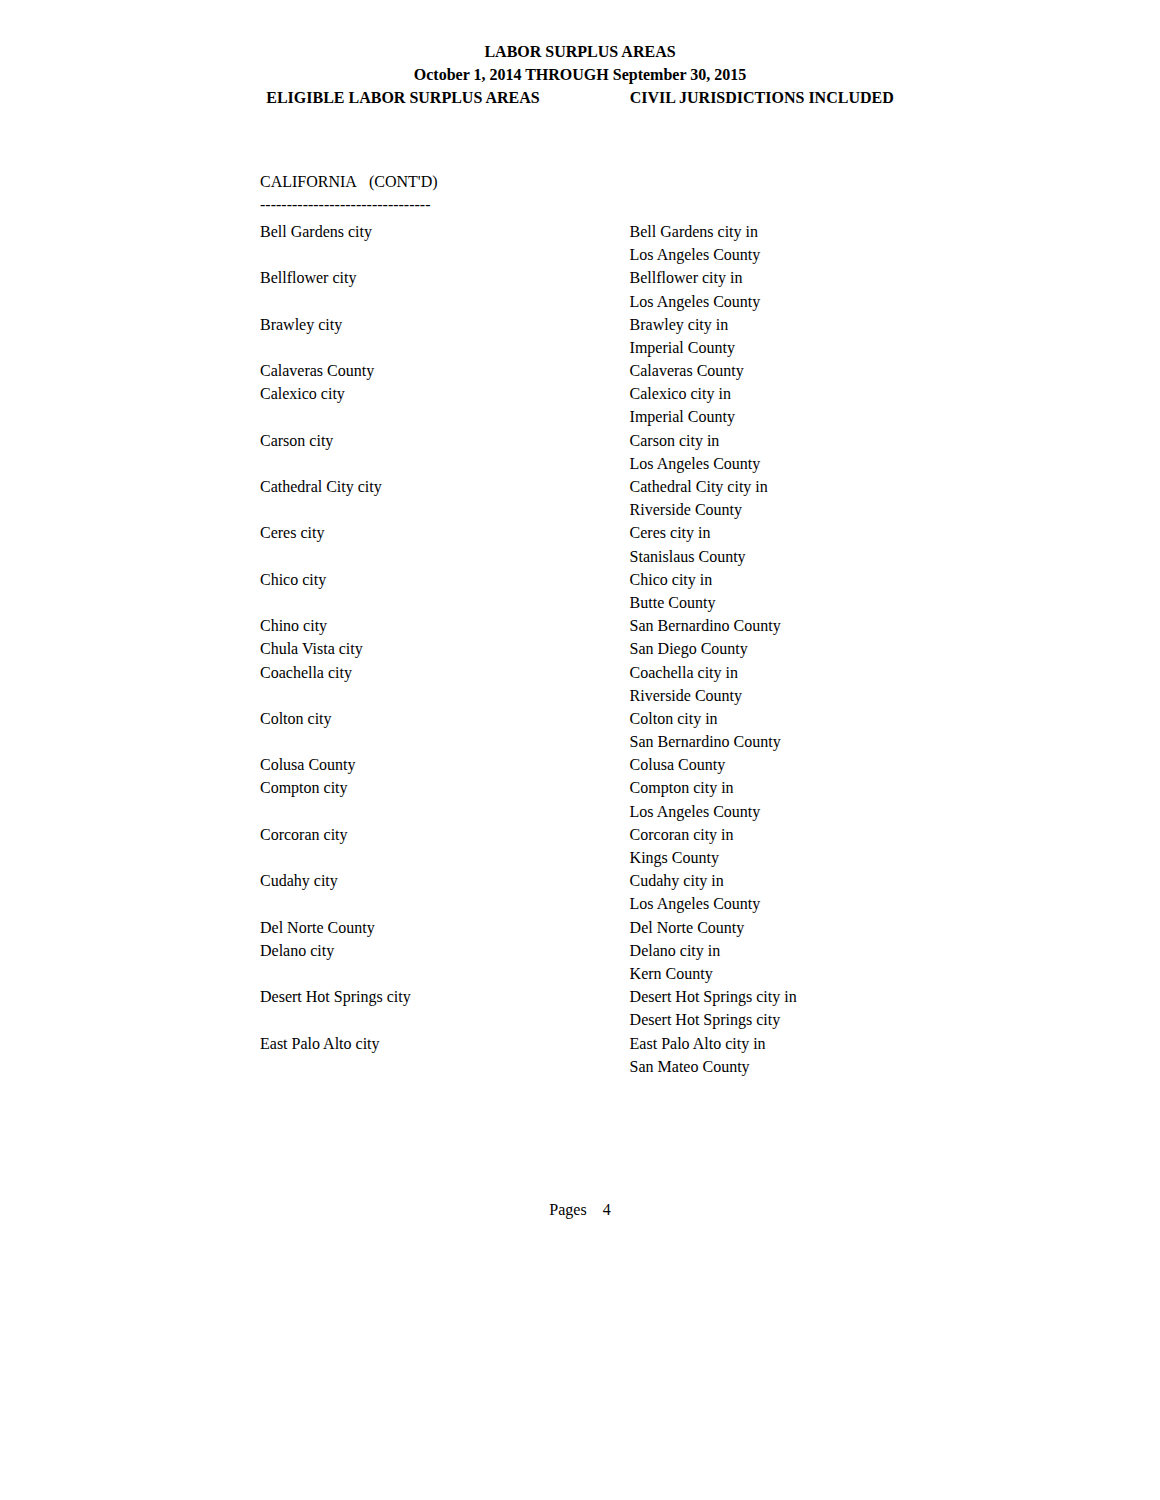LABOR SURPLUS AREAS October 1, 2014 THROUGH September 30, 2015
ELIGIBLE LABOR SURPLUS AREAS CIVIL JURISDICTIONS INCLUDED
CALIFORNIA (CONT'D)
--------------------------------
| Bell Gardens city | Bell Gardens city in Los Angeles County |
| Bellflower city | Bellflower city in Los Angeles County |
| Brawley city | Brawley city in Imperial County |
| Calaveras County | Calaveras County |
| Calexico city | Calexico city in Imperial County |
| Carson city | Carson city in Los Angeles County |
| Cathedral City city | Cathedral City city in Riverside County |
| Ceres city | Ceres city in Stanislaus County |
| Chico city | Chico city in Butte County |
| Chino city | San Bernardino County |
| Chula Vista city | San Diego County |
| Coachella city | Coachella city in Riverside County |
| Colton city | Colton city in San Bernardino County |
| Colusa County | Colusa County |
| Compton city | Compton city in Los Angeles County |
| Corcoran city | Corcoran city in Kings County |
| Cudahy city | Cudahy city in Los Angeles County |
| Del Norte County | Del Norte County |
| Delano city | Delano city in Kern County |
| Desert Hot Springs city | Desert Hot Springs city in Desert Hot Springs city |
| East Palo Alto city | East Palo Alto city in San Mateo County |
Pages 4